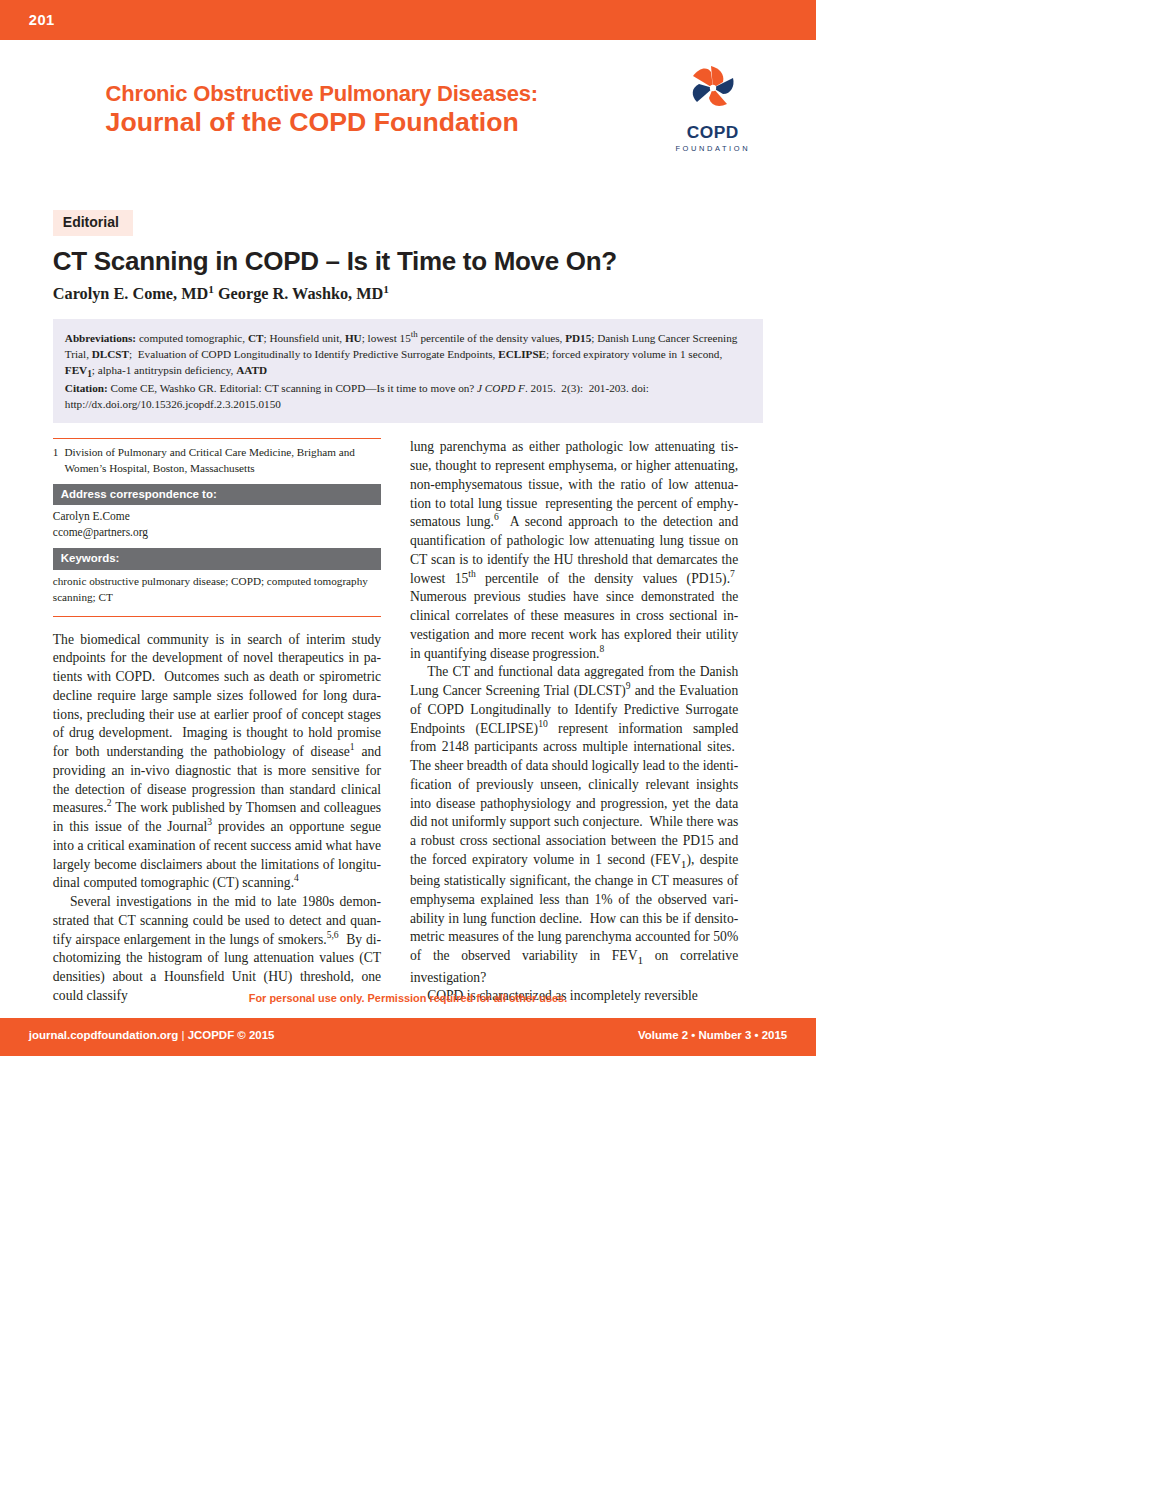201
Chronic Obstructive Pulmonary Diseases:
Journal of the COPD Foundation
COPD
FOUNDATION
Editorial
CT Scanning in COPD – Is it Time to Move On?
Carolyn E. Come, MD1 George R. Washko, MD1
Abbreviations: computed tomographic, CT; Hounsfield unit, HU; lowest 15th percentile of the density values, PD15; Danish Lung Cancer Screening Trial, DLCST; Evaluation of COPD Longitudinally to Identify Predictive Surrogate Endpoints, ECLIPSE; forced expiratory volume in 1 second, FEV1; alpha-1 antitrypsin deficiency, AATD
Citation: Come CE, Washko GR. Editorial: CT scanning in COPD—Is it time to move on? J COPD F. 2015. 2(3): 201-203. doi: http://dx.doi.org/10.15326.jcopdf.2.3.2015.0150
1
Division of Pulmonary and Critical Care Medicine, Brigham and Women’s Hospital, Boston, Massachusetts
Address correspondence to:
Carolyn E.Come
ccome@partners.org
Keywords:
chronic obstructive pulmonary disease; COPD; computed tomography scanning; CT
The biomedical community is in search of interim study endpoints for the development of novel therapeutics in patients with COPD. Outcomes such as death or spirometric decline require large sample sizes followed for long durations, precluding their use at earlier proof of concept stages of drug development. Imaging is thought to hold promise for both understanding the pathobiology of disease1 and providing an in-vivo diagnostic that is more sensitive for the detection of disease progression than standard clinical measures.2 The work published by Thomsen and colleagues in this issue of the Journal3 provides an opportune segue into a critical examination of recent success amid what have largely become disclaimers about the limitations of longitudinal computed tomographic (CT) scanning.4
Several investigations in the mid to late 1980s demonstrated that CT scanning could be used to detect and quantify airspace enlargement in the lungs of smokers.5,6 By dichotomizing the histogram of lung attenuation values (CT densities) about a Hounsfield Unit (HU) threshold, one could classify
lung parenchyma as either pathologic low attenuating tissue, thought to represent emphysema, or higher attenuating, non-emphysematous tissue, with the ratio of low attenuation to total lung tissue representing the percent of emphysematous lung.6 A second approach to the detection and quantification of pathologic low attenuating lung tissue on CT scan is to identify the HU threshold that demarcates the lowest 15th percentile of the density values (PD15).7 Numerous previous studies have since demonstrated the clinical correlates of these measures in cross sectional investigation and more recent work has explored their utility in quantifying disease progression.8
The CT and functional data aggregated from the Danish Lung Cancer Screening Trial (DLCST)9 and the Evaluation of COPD Longitudinally to Identify Predictive Surrogate Endpoints (ECLIPSE)10 represent information sampled from 2148 participants across multiple international sites. The sheer breadth of data should logically lead to the identification of previously unseen, clinically relevant insights into disease pathophysiology and progression, yet the data did not uniformly support such conjecture. While there was a robust cross sectional association between the PD15 and the forced expiratory volume in 1 second (FEV1), despite being statistically significant, the change in CT measures of emphysema explained less than 1% of the observed variability in lung function decline. How can this be if densitometric measures of the lung parenchyma accounted for 50% of the observed variability in FEV1 on correlative investigation?
COPD is characterized as incompletely reversible
For personal use only. Permission required for all other uses.
journal.copdfoundation.org | JCOPDF © 2015
Volume 2 • Number 3 • 2015